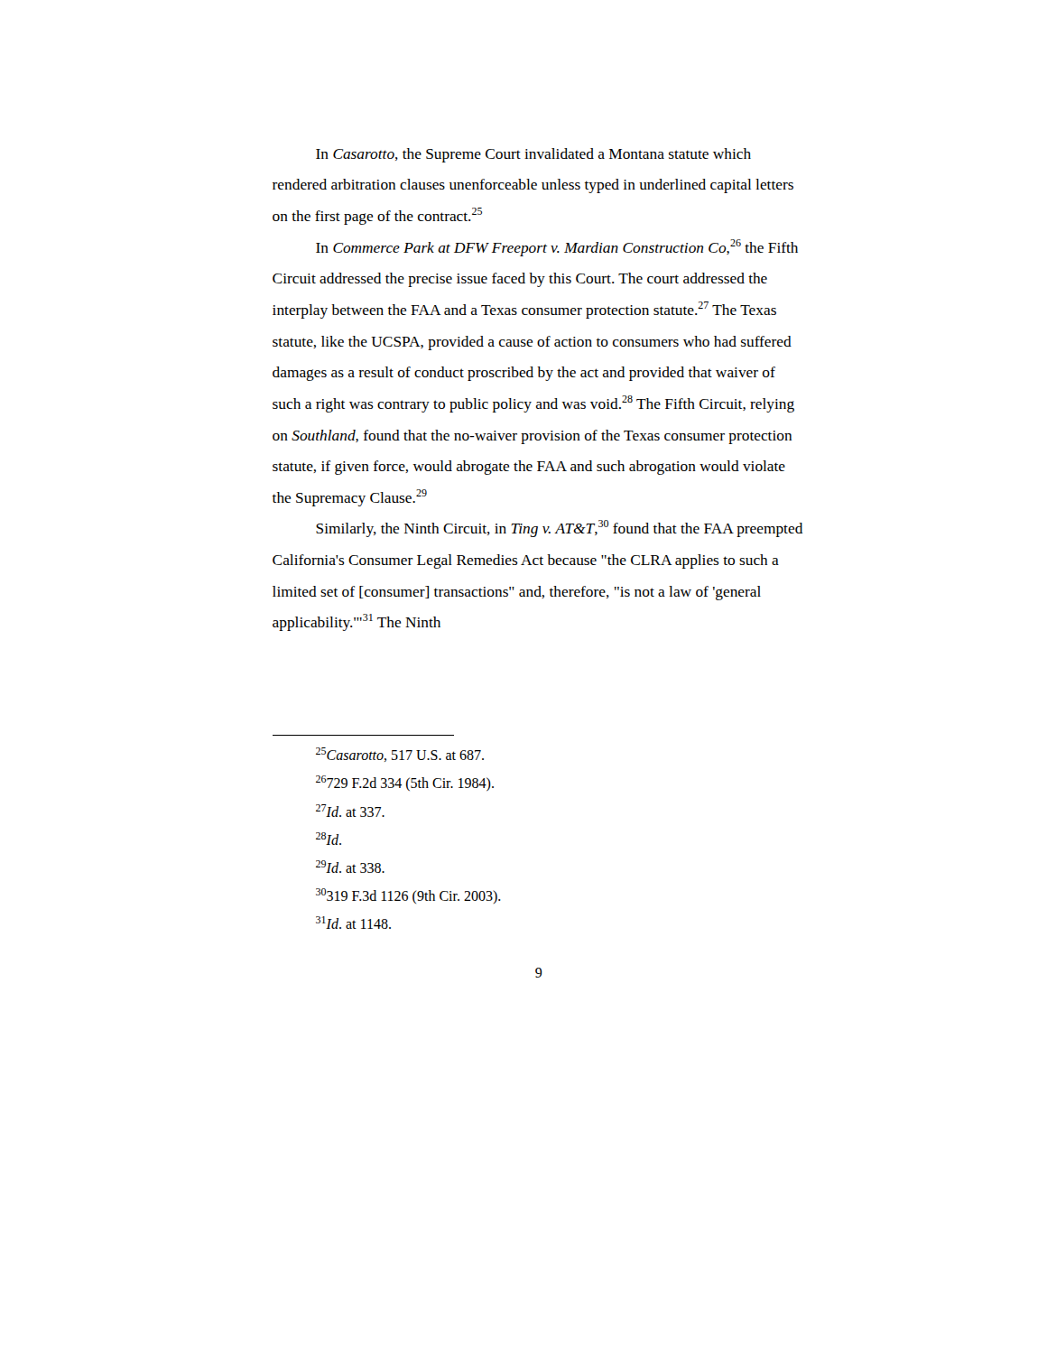In Casarotto, the Supreme Court invalidated a Montana statute which rendered arbitration clauses unenforceable unless typed in underlined capital letters on the first page of the contract.25
In Commerce Park at DFW Freeport v. Mardian Construction Co,26 the Fifth Circuit addressed the precise issue faced by this Court. The court addressed the interplay between the FAA and a Texas consumer protection statute.27 The Texas statute, like the UCSPA, provided a cause of action to consumers who had suffered damages as a result of conduct proscribed by the act and provided that waiver of such a right was contrary to public policy and was void.28 The Fifth Circuit, relying on Southland, found that the no-waiver provision of the Texas consumer protection statute, if given force, would abrogate the FAA and such abrogation would violate the Supremacy Clause.29
Similarly, the Ninth Circuit, in Ting v. AT&T,30 found that the FAA preempted California's Consumer Legal Remedies Act because "the CLRA applies to such a limited set of [consumer] transactions" and, therefore, "is not a law of 'general applicability.'"31 The Ninth
25Casarotto, 517 U.S. at 687.
26729 F.2d 334 (5th Cir. 1984).
27Id. at 337.
28Id.
29Id. at 338.
30319 F.3d 1126 (9th Cir. 2003).
31Id. at 1148.
9